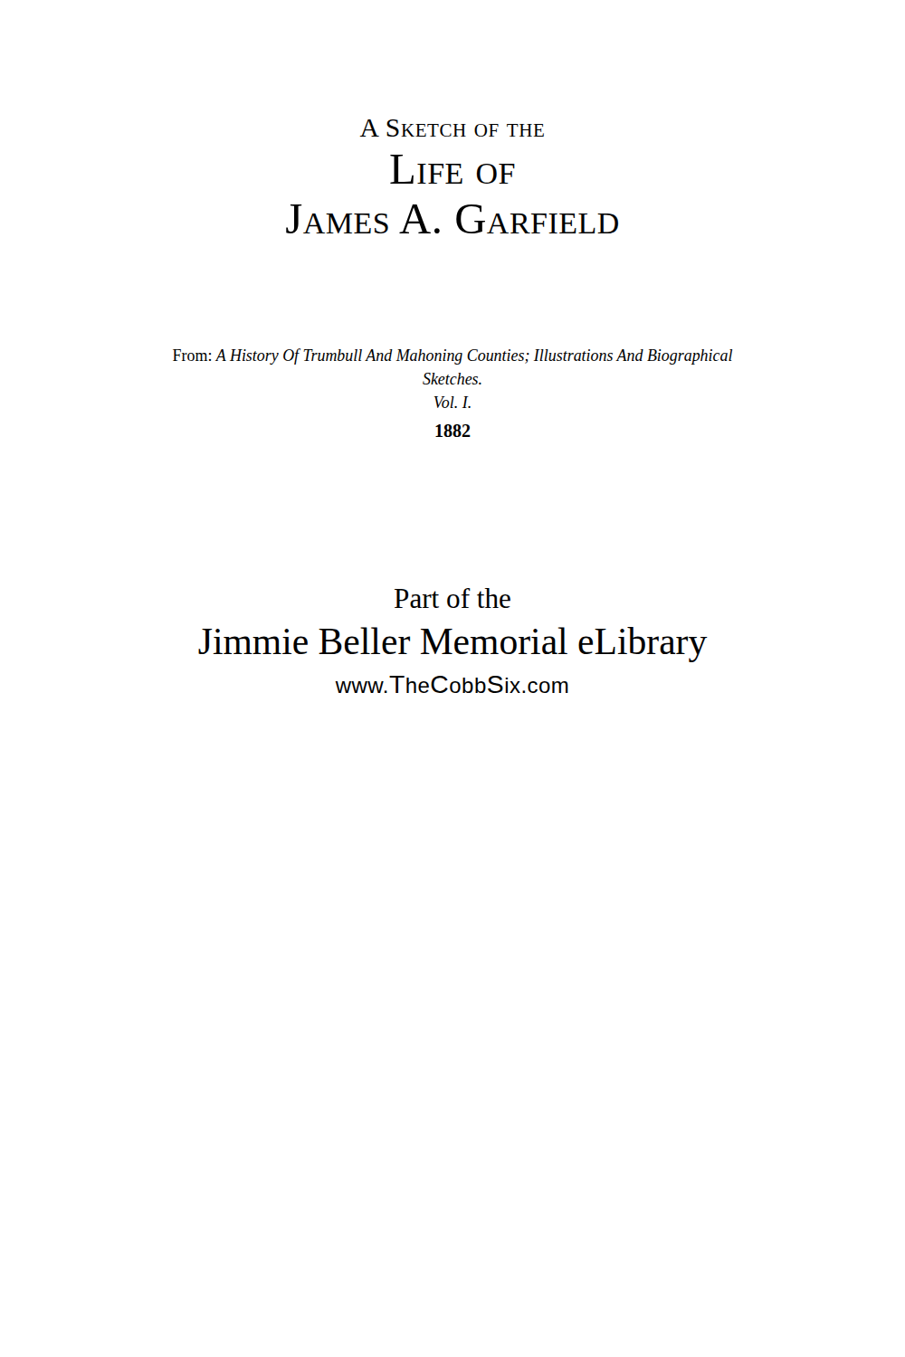A Sketch of the
Life of
James A. Garfield
From: A History Of Trumbull And Mahoning Counties; Illustrations And Biographical Sketches.
Vol. I. 1882
Part of the
Jimmie Beller Memorial eLibrary
www.TheCobbSix.com